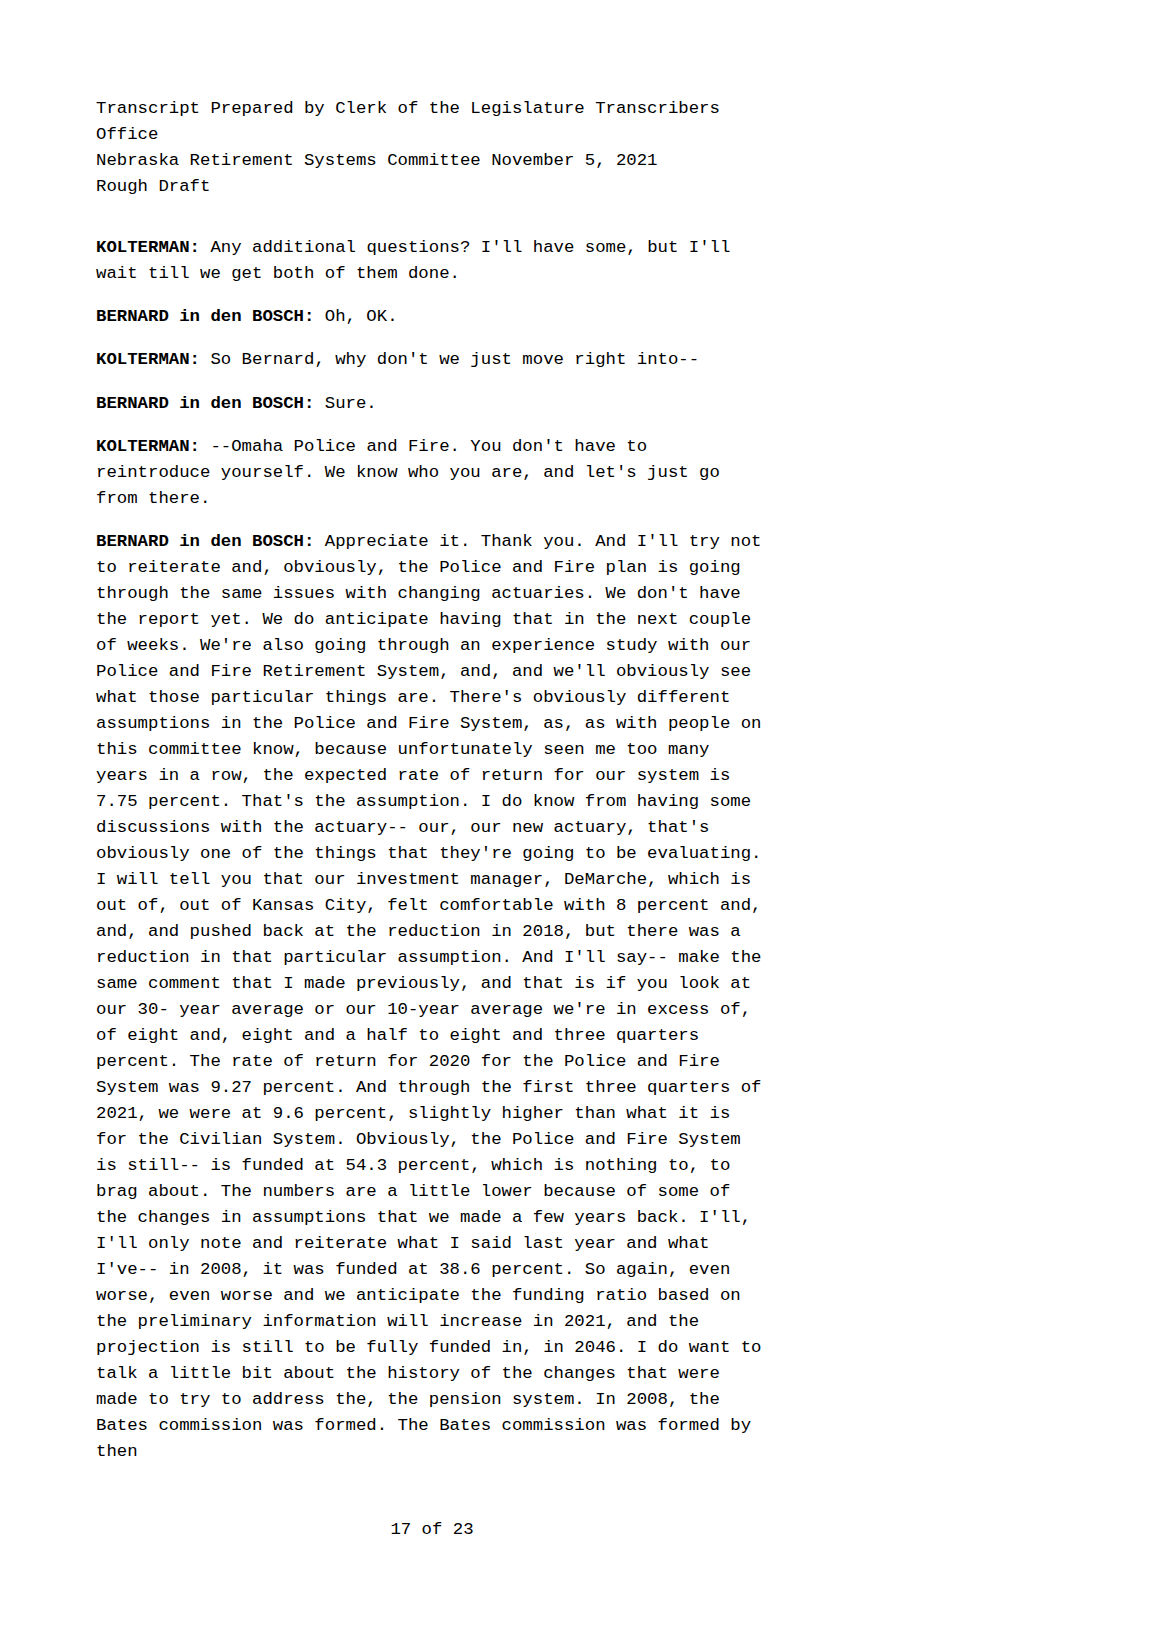Transcript Prepared by Clerk of the Legislature Transcribers Office
Nebraska Retirement Systems Committee November 5, 2021
Rough Draft
KOLTERMAN: Any additional questions? I'll have some, but I'll wait till we get both of them done.
BERNARD in den BOSCH: Oh, OK.
KOLTERMAN: So Bernard, why don't we just move right into--
BERNARD in den BOSCH: Sure.
KOLTERMAN: --Omaha Police and Fire. You don't have to reintroduce yourself. We know who you are, and let's just go from there.
BERNARD in den BOSCH: Appreciate it. Thank you. And I'll try not to reiterate and, obviously, the Police and Fire plan is going through the same issues with changing actuaries. We don't have the report yet. We do anticipate having that in the next couple of weeks. We're also going through an experience study with our Police and Fire Retirement System, and, and we'll obviously see what those particular things are. There's obviously different assumptions in the Police and Fire System, as, as with people on this committee know, because unfortunately seen me too many years in a row, the expected rate of return for our system is 7.75 percent. That's the assumption. I do know from having some discussions with the actuary-- our, our new actuary, that's obviously one of the things that they're going to be evaluating. I will tell you that our investment manager, DeMarche, which is out of, out of Kansas City, felt comfortable with 8 percent and, and, and pushed back at the reduction in 2018, but there was a reduction in that particular assumption. And I'll say-- make the same comment that I made previously, and that is if you look at our 30- year average or our 10-year average we're in excess of, of eight and, eight and a half to eight and three quarters percent. The rate of return for 2020 for the Police and Fire System was 9.27 percent. And through the first three quarters of 2021, we were at 9.6 percent, slightly higher than what it is for the Civilian System. Obviously, the Police and Fire System is still-- is funded at 54.3 percent, which is nothing to, to brag about. The numbers are a little lower because of some of the changes in assumptions that we made a few years back. I'll, I'll only note and reiterate what I said last year and what I've-- in 2008, it was funded at 38.6 percent. So again, even worse, even worse and we anticipate the funding ratio based on the preliminary information will increase in 2021, and the projection is still to be fully funded in, in 2046. I do want to talk a little bit about the history of the changes that were made to try to address the, the pension system. In 2008, the Bates commission was formed. The Bates commission was formed by then
17 of 23